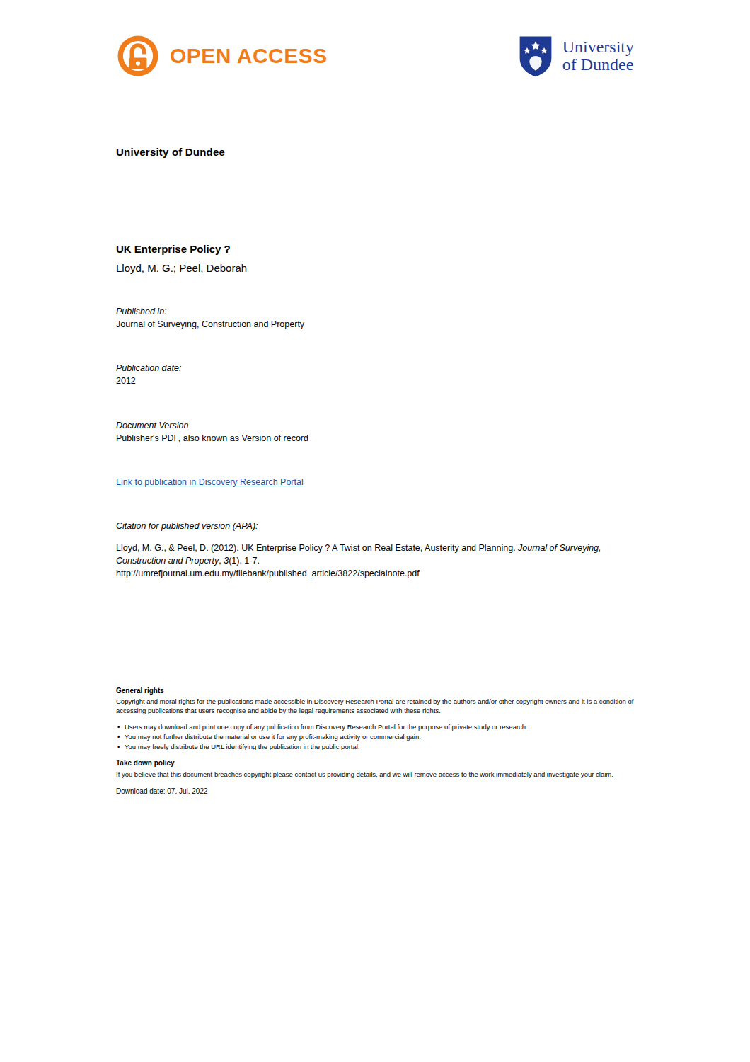OPEN ACCESS
Universityof Dundee
University of Dundee
UK Enterprise Policy ?
Lloyd, M. G.; Peel, Deborah
Published in:
Journal of Surveying, Construction and Property
Publication date:
2012
Document Version
Publisher's PDF, also known as Version of record
Link to publication in Discovery Research Portal
Citation for published version (APA):
Lloyd, M. G., & Peel, D. (2012). UK Enterprise Policy ? A Twist on Real Estate, Austerity and Planning. Journal of Surveying, Construction and Property, 3(1), 1-7.
http://umrefjournal.um.edu.my/filebank/published_article/3822/specialnote.pdf
General rights
Copyright and moral rights for the publications made accessible in Discovery Research Portal are retained by the authors and/or other copyright owners and it is a condition of accessing publications that users recognise and abide by the legal requirements associated with these rights.
Users may download and print one copy of any publication from Discovery Research Portal for the purpose of private study or research.
You may not further distribute the material or use it for any profit-making activity or commercial gain.
You may freely distribute the URL identifying the publication in the public portal.
Take down policy
If you believe that this document breaches copyright please contact us providing details, and we will remove access to the work immediately and investigate your claim.
Download date: 07. Jul. 2022